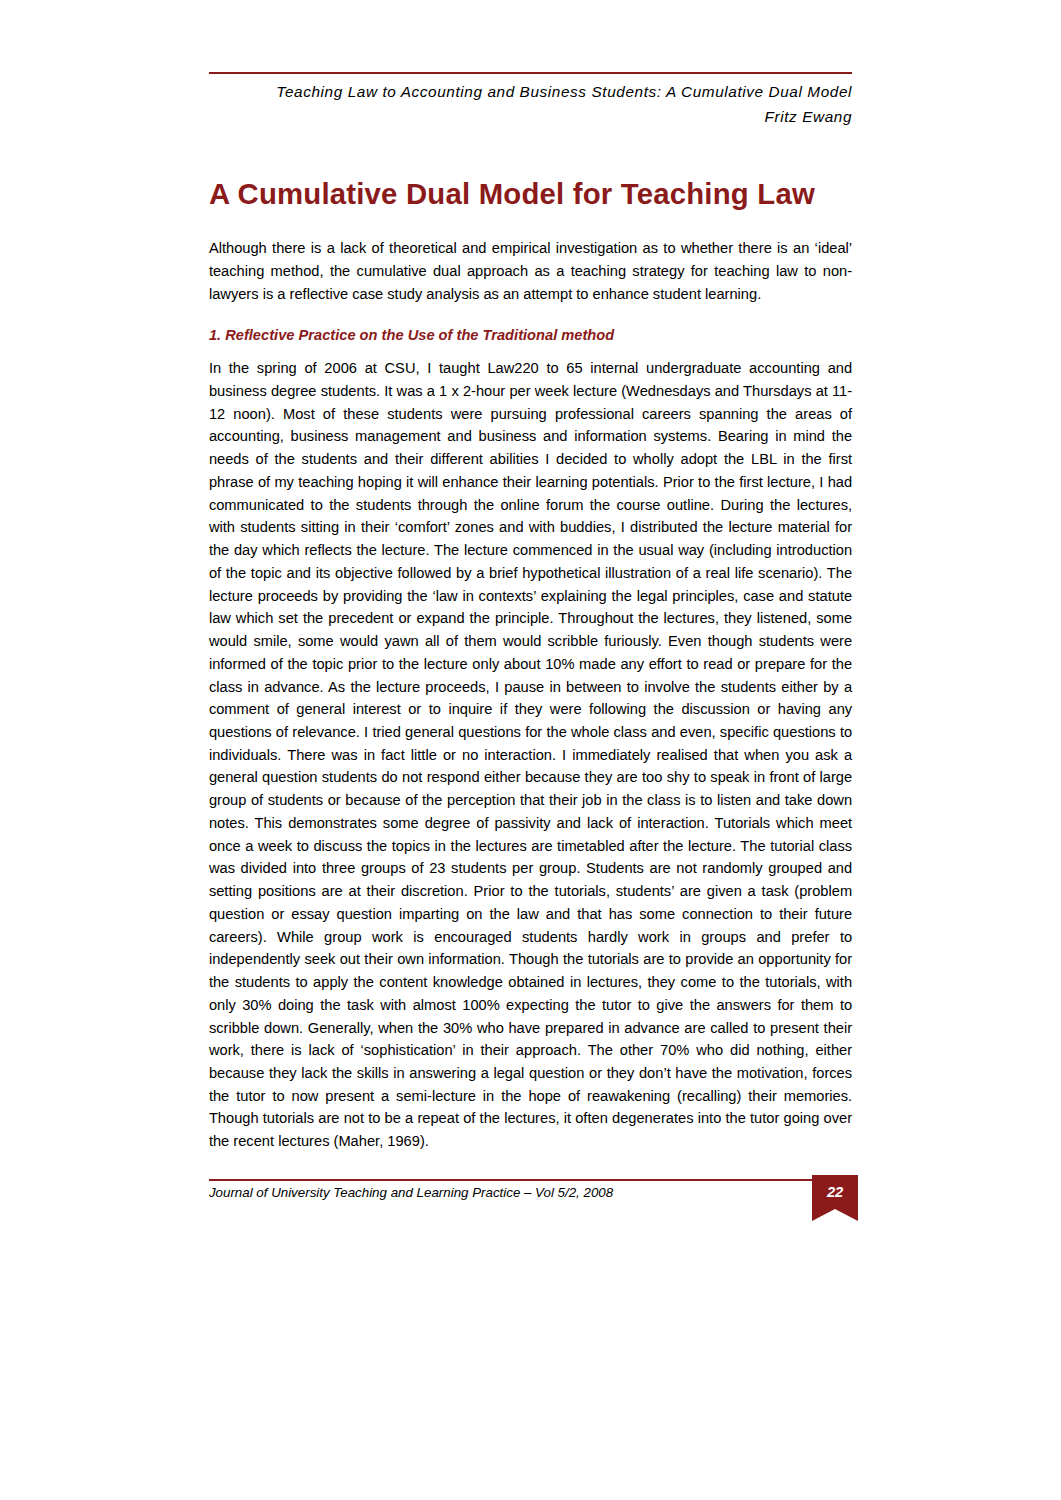Teaching Law to Accounting and Business Students: A Cumulative Dual Model Fritz Ewang
A Cumulative Dual Model for Teaching Law
Although there is a lack of theoretical and empirical investigation as to whether there is an ‘ideal’ teaching method, the cumulative dual approach as a teaching strategy for teaching law to non-lawyers is a reflective case study analysis as an attempt to enhance student learning.
1. Reflective Practice on the Use of the Traditional method
In the spring of 2006 at CSU, I taught Law220 to 65 internal undergraduate accounting and business degree students. It was a 1 x 2-hour per week lecture (Wednesdays and Thursdays at 11-12 noon). Most of these students were pursuing professional careers spanning the areas of accounting, business management and business and information systems. Bearing in mind the needs of the students and their different abilities I decided to wholly adopt the LBL in the first phrase of my teaching hoping it will enhance their learning potentials. Prior to the first lecture, I had communicated to the students through the online forum the course outline. During the lectures, with students sitting in their ‘comfort’ zones and with buddies, I distributed the lecture material for the day which reflects the lecture. The lecture commenced in the usual way (including introduction of the topic and its objective followed by a brief hypothetical illustration of a real life scenario). The lecture proceeds by providing the ‘law in contexts’ explaining the legal principles, case and statute law which set the precedent or expand the principle. Throughout the lectures, they listened, some would smile, some would yawn all of them would scribble furiously. Even though students were informed of the topic prior to the lecture only about 10% made any effort to read or prepare for the class in advance. As the lecture proceeds, I pause in between to involve the students either by a comment of general interest or to inquire if they were following the discussion or having any questions of relevance. I tried general questions for the whole class and even, specific questions to individuals. There was in fact little or no interaction. I immediately realised that when you ask a general question students do not respond either because they are too shy to speak in front of large group of students or because of the perception that their job in the class is to listen and take down notes. This demonstrates some degree of passivity and lack of interaction. Tutorials which meet once a week to discuss the topics in the lectures are timetabled after the lecture. The tutorial class was divided into three groups of 23 students per group. Students are not randomly grouped and setting positions are at their discretion. Prior to the tutorials, students’ are given a task (problem question or essay question imparting on the law and that has some connection to their future careers). While group work is encouraged students hardly work in groups and prefer to independently seek out their own information. Though the tutorials are to provide an opportunity for the students to apply the content knowledge obtained in lectures, they come to the tutorials, with only 30% doing the task with almost 100% expecting the tutor to give the answers for them to scribble down. Generally, when the 30% who have prepared in advance are called to present their work, there is lack of ‘sophistication’ in their approach. The other 70% who did nothing, either because they lack the skills in answering a legal question or they don’t have the motivation, forces the tutor to now present a semi-lecture in the hope of reawakening (recalling) their memories. Though tutorials are not to be a repeat of the lectures, it often degenerates into the tutor going over the recent lectures (Maher, 1969).
Journal of University Teaching and Learning Practice – Vol 5/2, 2008
22